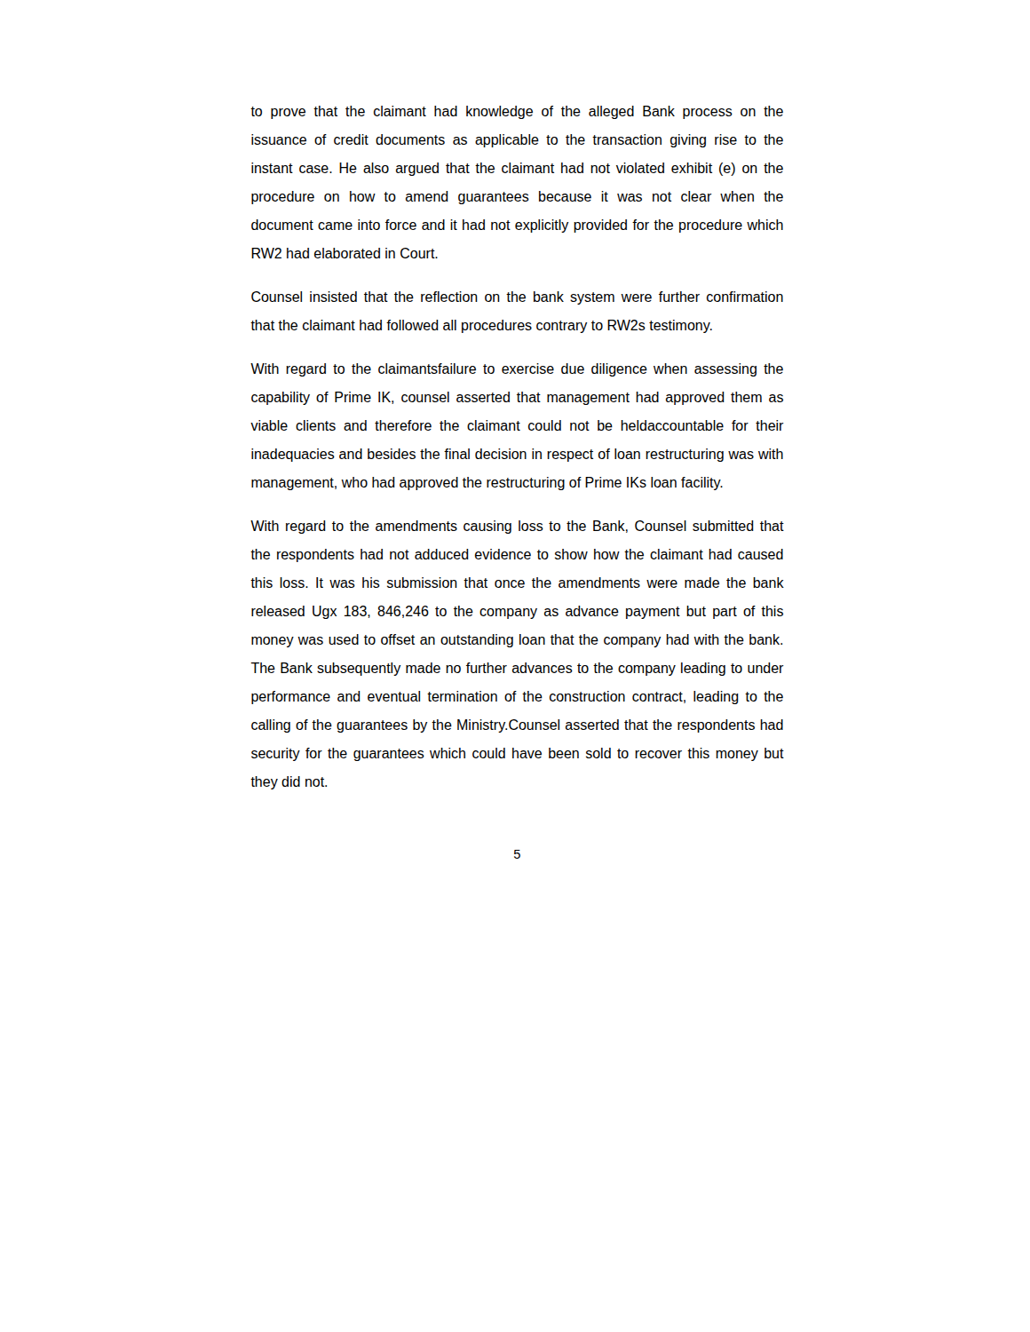to prove that the claimant had knowledge of the alleged Bank process on the issuance of credit documents as applicable to the transaction giving rise to the instant case. He also argued that the claimant had not violated exhibit (e) on the procedure on how to amend guarantees because it was not clear when the document came into force and it had not explicitly provided for the procedure which RW2 had elaborated in Court.
Counsel insisted that the reflection on the bank system were further confirmation that the claimant had followed all procedures contrary to RW2s testimony.
With regard to the claimantsfailure to exercise due diligence when assessing the capability of Prime IK, counsel asserted that management had approved them as viable clients and therefore the claimant could not be heldaccountable for their inadequacies and besides the final decision in respect of loan restructuring was with management, who had approved the restructuring of Prime IKs loan facility.
With regard to the amendments causing loss to the Bank, Counsel submitted that the respondents had not adduced evidence to show how the claimant had caused this loss. It was his submission that once the amendments were made the bank released Ugx 183, 846,246 to the company as advance payment but part of this money was used to offset an outstanding loan that the company had with the bank. The Bank subsequently made no further advances to the company leading to under performance and eventual termination of the construction contract, leading to the calling of the guarantees by the Ministry.Counsel asserted that the respondents had security for the guarantees which could have been sold to recover this money but they did not.
5